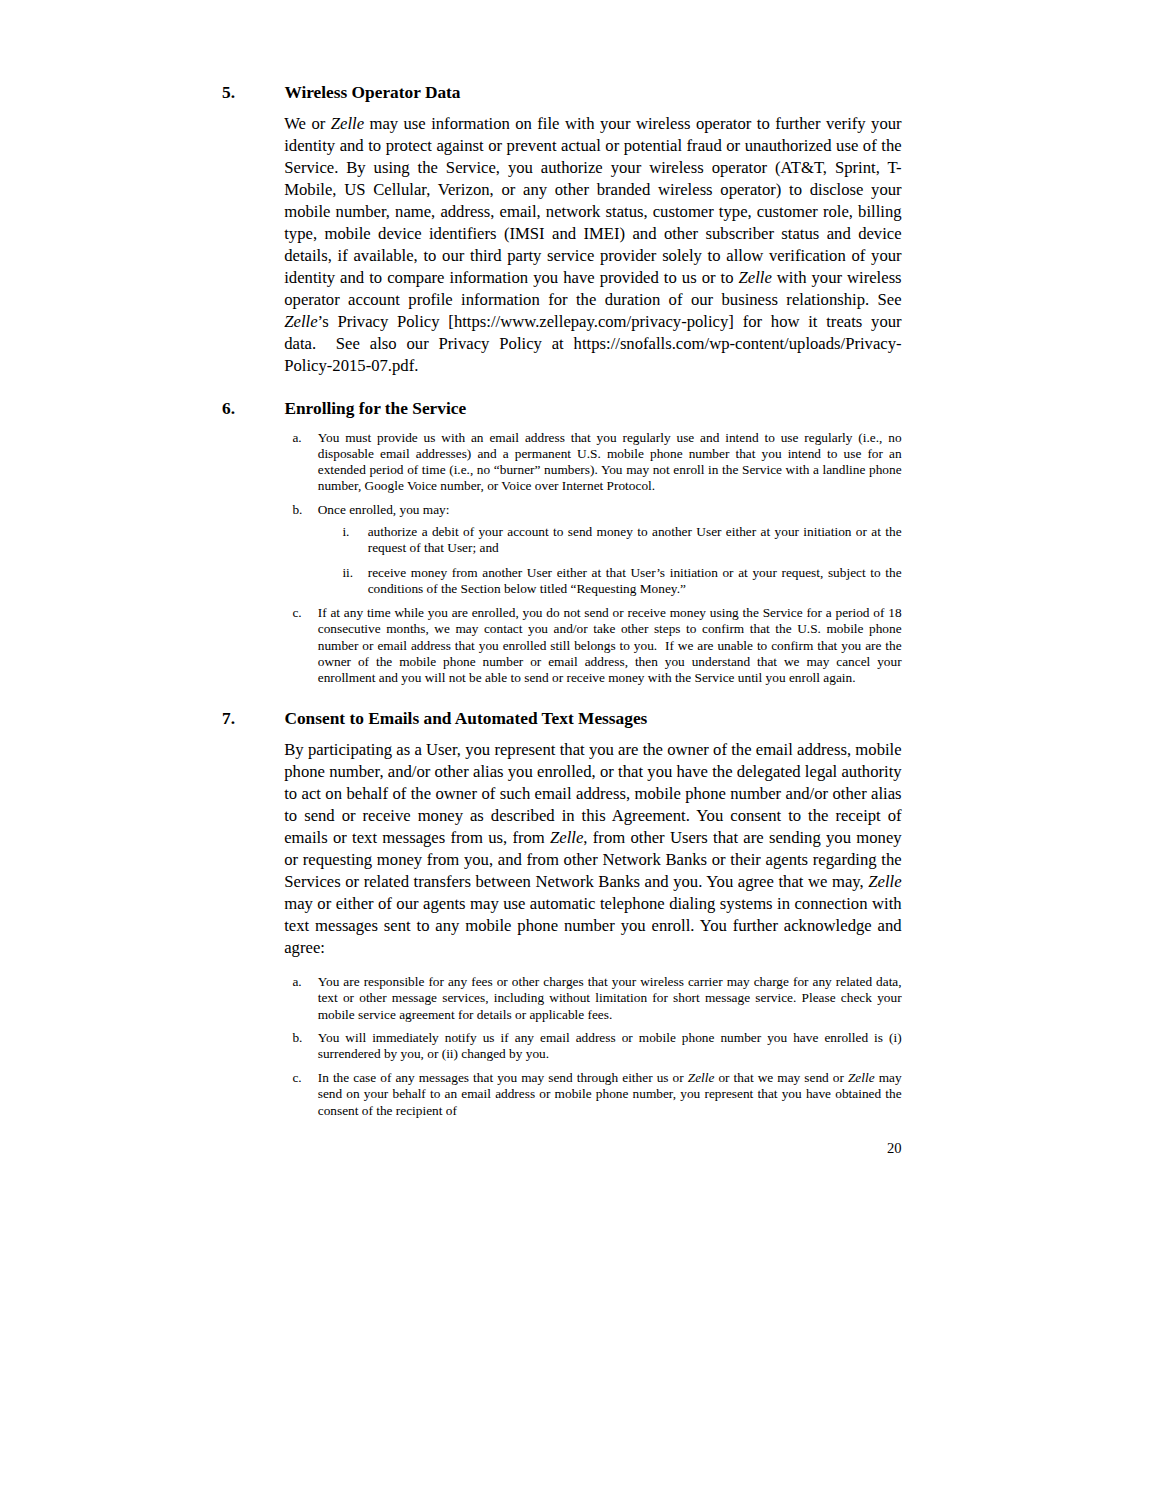5. Wireless Operator Data
We or Zelle may use information on file with your wireless operator to further verify your identity and to protect against or prevent actual or potential fraud or unauthorized use of the Service. By using the Service, you authorize your wireless operator (AT&T, Sprint, T-Mobile, US Cellular, Verizon, or any other branded wireless operator) to disclose your mobile number, name, address, email, network status, customer type, customer role, billing type, mobile device identifiers (IMSI and IMEI) and other subscriber status and device details, if available, to our third party service provider solely to allow verification of your identity and to compare information you have provided to us or to Zelle with your wireless operator account profile information for the duration of our business relationship. See Zelle’s Privacy Policy [https://www.zellepay.com/privacy-policy] for how it treats your data. See also our Privacy Policy at https://snofalls.com/wp-content/uploads/Privacy-Policy-2015-07.pdf.
6. Enrolling for the Service
a. You must provide us with an email address that you regularly use and intend to use regularly (i.e., no disposable email addresses) and a permanent U.S. mobile phone number that you intend to use for an extended period of time (i.e., no “burner” numbers). You may not enroll in the Service with a landline phone number, Google Voice number, or Voice over Internet Protocol.
b. Once enrolled, you may:
i. authorize a debit of your account to send money to another User either at your initiation or at the request of that User; and
ii. receive money from another User either at that User’s initiation or at your request, subject to the conditions of the Section below titled “Requesting Money.”
c. If at any time while you are enrolled, you do not send or receive money using the Service for a period of 18 consecutive months, we may contact you and/or take other steps to confirm that the U.S. mobile phone number or email address that you enrolled still belongs to you. If we are unable to confirm that you are the owner of the mobile phone number or email address, then you understand that we may cancel your enrollment and you will not be able to send or receive money with the Service until you enroll again.
7. Consent to Emails and Automated Text Messages
By participating as a User, you represent that you are the owner of the email address, mobile phone number, and/or other alias you enrolled, or that you have the delegated legal authority to act on behalf of the owner of such email address, mobile phone number and/or other alias to send or receive money as described in this Agreement. You consent to the receipt of emails or text messages from us, from Zelle, from other Users that are sending you money or requesting money from you, and from other Network Banks or their agents regarding the Services or related transfers between Network Banks and you. You agree that we may, Zelle may or either of our agents may use automatic telephone dialing systems in connection with text messages sent to any mobile phone number you enroll. You further acknowledge and agree:
a. You are responsible for any fees or other charges that your wireless carrier may charge for any related data, text or other message services, including without limitation for short message service. Please check your mobile service agreement for details or applicable fees.
b. You will immediately notify us if any email address or mobile phone number you have enrolled is (i) surrendered by you, or (ii) changed by you.
c. In the case of any messages that you may send through either us or Zelle or that we may send or Zelle may send on your behalf to an email address or mobile phone number, you represent that you have obtained the consent of the recipient of
20